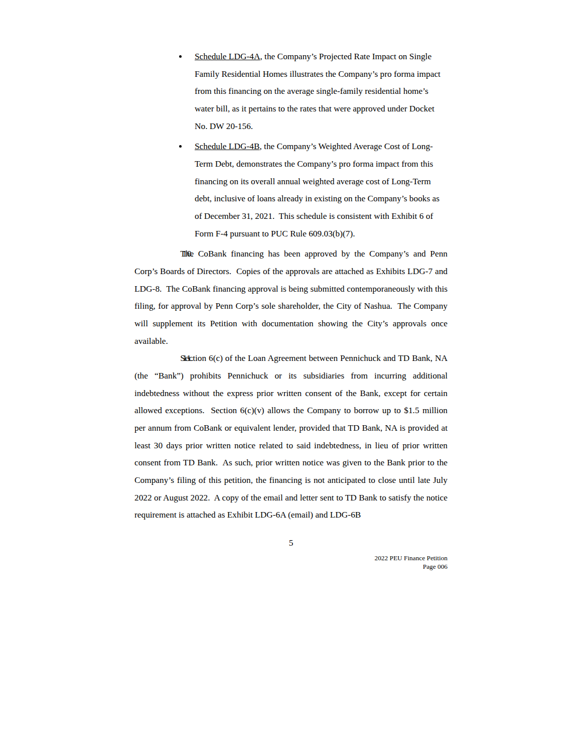Schedule LDG-4A, the Company’s Projected Rate Impact on Single Family Residential Homes illustrates the Company’s pro forma impact from this financing on the average single-family residential home’s water bill, as it pertains to the rates that were approved under Docket No. DW 20-156.
Schedule LDG-4B, the Company’s Weighted Average Cost of Long-Term Debt, demonstrates the Company’s pro forma impact from this financing on its overall annual weighted average cost of Long-Term debt, inclusive of loans already in existing on the Company’s books as of December 31, 2021. This schedule is consistent with Exhibit 6 of Form F-4 pursuant to PUC Rule 609.03(b)(7).
10. The CoBank financing has been approved by the Company’s and Penn Corp’s Boards of Directors. Copies of the approvals are attached as Exhibits LDG-7 and LDG-8. The CoBank financing approval is being submitted contemporaneously with this filing, for approval by Penn Corp’s sole shareholder, the City of Nashua. The Company will supplement its Petition with documentation showing the City’s approvals once available.
11. Section 6(c) of the Loan Agreement between Pennichuck and TD Bank, NA (the “Bank”) prohibits Pennichuck or its subsidiaries from incurring additional indebtedness without the express prior written consent of the Bank, except for certain allowed exceptions. Section 6(c)(v) allows the Company to borrow up to $1.5 million per annum from CoBank or equivalent lender, provided that TD Bank, NA is provided at least 30 days prior written notice related to said indebtedness, in lieu of prior written consent from TD Bank. As such, prior written notice was given to the Bank prior to the Company’s filing of this petition, the financing is not anticipated to close until late July 2022 or August 2022. A copy of the email and letter sent to TD Bank to satisfy the notice requirement is attached as Exhibit LDG-6A (email) and LDG-6B
5
2022 PEU Finance Petition
Page 006